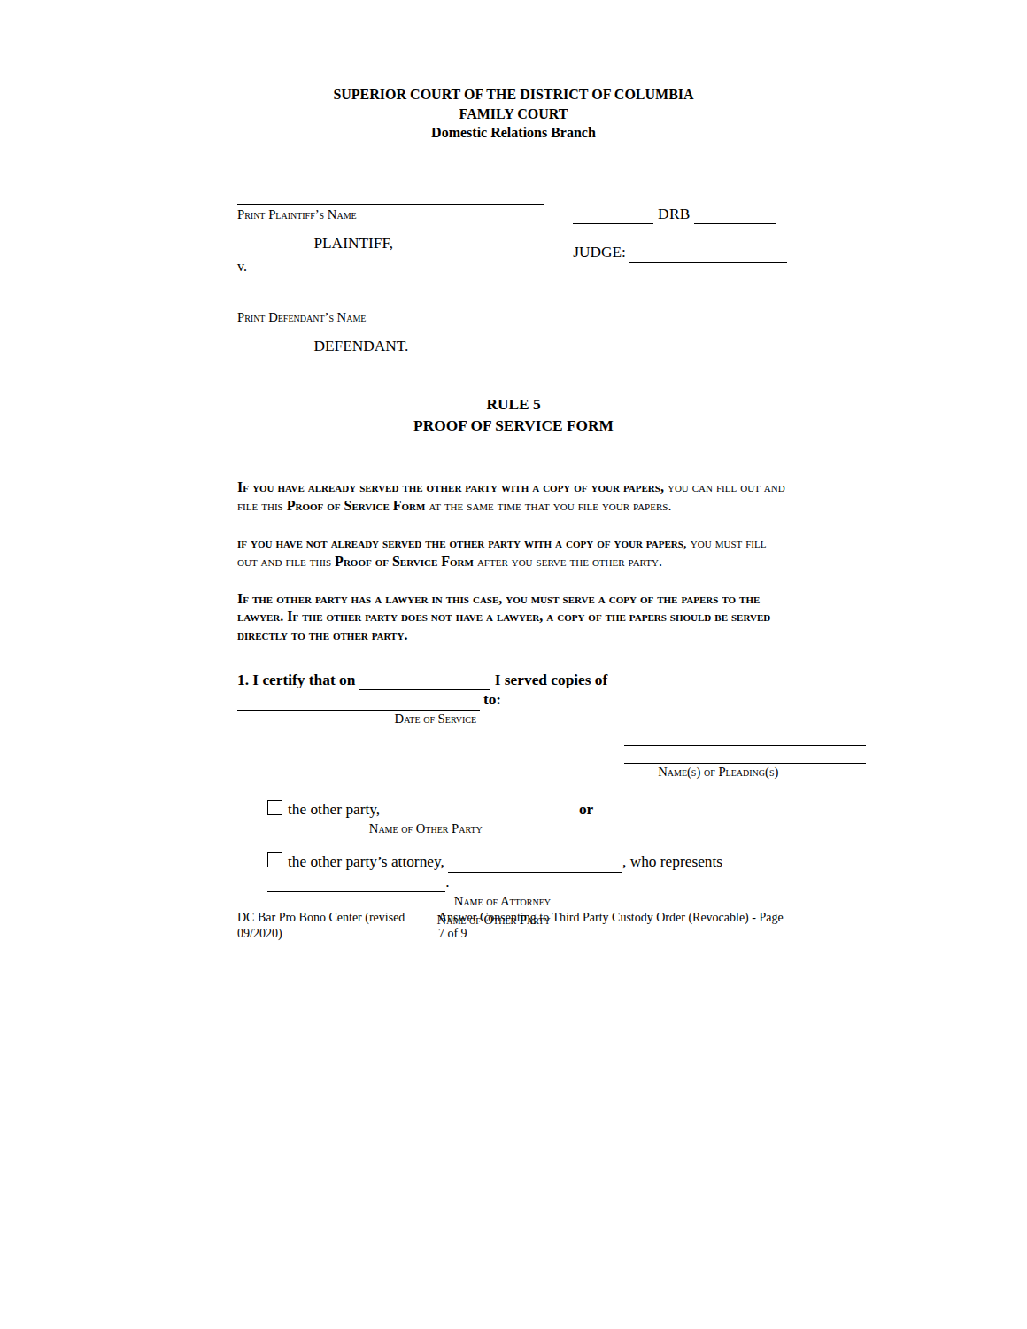SUPERIOR COURT OF THE DISTRICT OF COLUMBIA
FAMILY COURT
Domestic Relations Branch
| Print Plaintiff’s Name PLAINTIFF, v. Print Defendant’s Name DEFENDANT. | DRB JUDGE: |
RULE 5
PROOF OF SERVICE FORM
If you have already served the other party with a copy of your papers, you can fill out and file this Proof of Service Form at the same time that you file your papers.
if you have not already served the other party with a copy of your papers, you must fill out and file this Proof of Service Form after you serve the other party.
If the other party has a lawyer in this case, you must serve a copy of the papers to the lawyer. If the other party does not have a lawyer, a copy of the papers should be served directly to the other party.
1. I certify that on I served copies of to:
Date of Service
Name(s) of Pleading(s)
the other party, or
Name of Other Party
the other party’s attorney, , who represents .
Name of Attorney
Name of Other Party
DC Bar Pro Bono Center (revised 09/2020)
Answer Consenting to Third Party Custody Order (Revocable) - Page 7 of 9